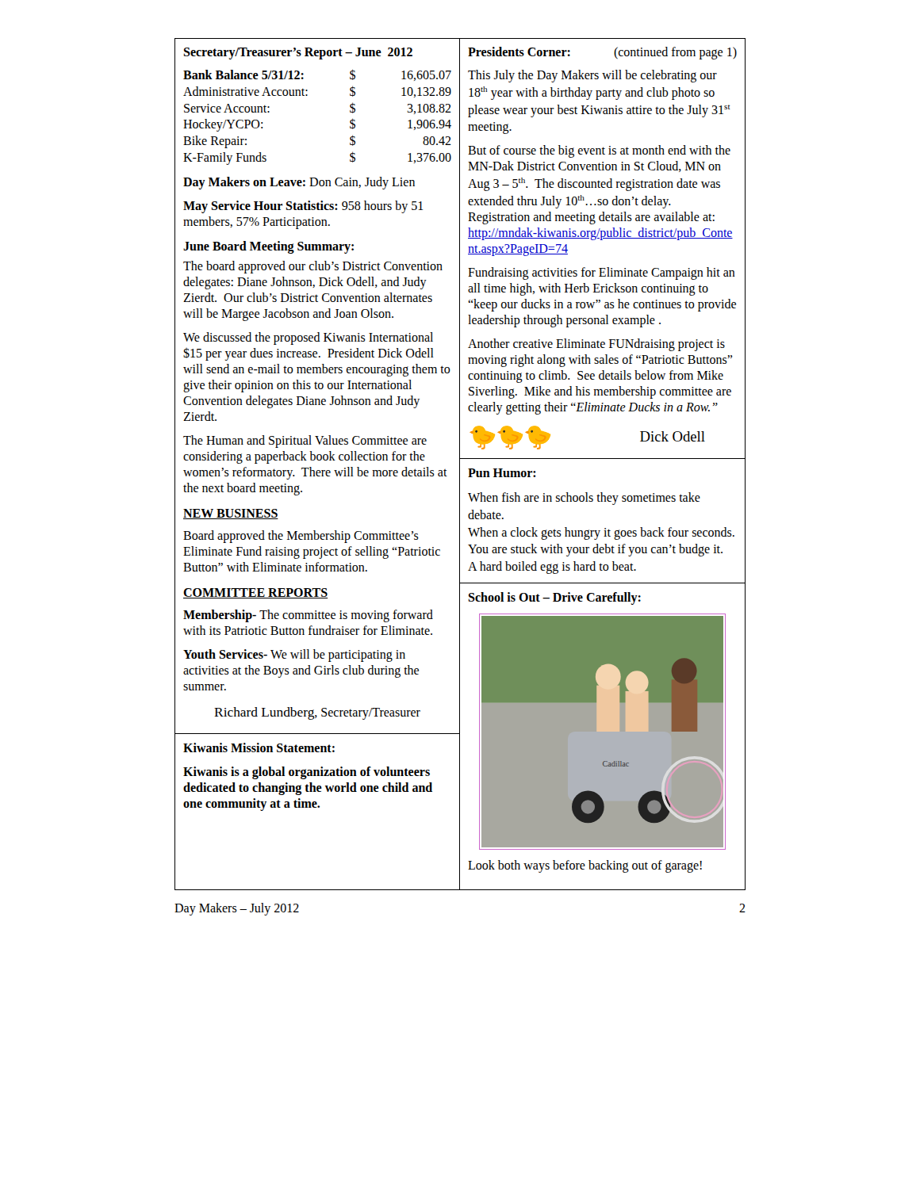Secretary/Treasurer’s Report – June 2012
| Bank Balance 5/31/12: | $ | 16,605.07 |
| Administrative Account: | $ | 10,132.89 |
| Service Account: | $ | 3,108.82 |
| Hockey/YCPO: | $ | 1,906.94 |
| Bike Repair: | $ | 80.42 |
| K-Family Funds | $ | 1,376.00 |
Day Makers on Leave: Don Cain, Judy Lien
May Service Hour Statistics: 958 hours by 51 members, 57% Participation.
June Board Meeting Summary:
The board approved our club’s District Convention delegates: Diane Johnson, Dick Odell, and Judy Zierdt. Our club’s District Convention alternates will be Margee Jacobson and Joan Olson.
We discussed the proposed Kiwanis International $15 per year dues increase. President Dick Odell will send an e-mail to members encouraging them to give their opinion on this to our International Convention delegates Diane Johnson and Judy Zierdt.
The Human and Spiritual Values Committee are considering a paperback book collection for the women’s reformatory. There will be more details at the next board meeting.
NEW BUSINESS
Board approved the Membership Committee’s Eliminate Fund raising project of selling “Patriotic Button” with Eliminate information.
COMMITTEE REPORTS
Membership- The committee is moving forward with its Patriotic Button fundraiser for Eliminate.
Youth Services- We will be participating in activities at the Boys and Girls club during the summer.
Richard Lundberg, Secretary/Treasurer
Kiwanis Mission Statement:
Kiwanis is a global organization of volunteers dedicated to changing the world one child and one community at a time.
Presidents Corner: (continued from page 1)
This July the Day Makers will be celebrating our 18th year with a birthday party and club photo so please wear your best Kiwanis attire to the July 31st meeting.
But of course the big event is at month end with the MN-Dak District Convention in St Cloud, MN on Aug 3 – 5th. The discounted registration date was extended thru July 10th…so don’t delay. Registration and meeting details are available at:
http://mndak-kiwanis.org/public_district/pub_Content.aspx?PageID=74
Fundraising activities for Eliminate Campaign hit an all time high, with Herb Erickson continuing to “keep our ducks in a row” as he continues to provide leadership through personal example .
Another creative Eliminate FUNdraising project is moving right along with sales of “Patriotic Buttons” continuing to climb. See details below from Mike Siverling. Mike and his membership committee are clearly getting their “Eliminate Ducks in a Row.”
🐤🐤🐤 Dick Odell
Pun Humor:
When fish are in schools they sometimes take debate.
When a clock gets hungry it goes back four seconds.
You are stuck with your debt if you can’t budge it.
A hard boiled egg is hard to beat.
School is Out – Drive Carefully:
Look both ways before backing out of garage!
Day Makers – July 2012 2